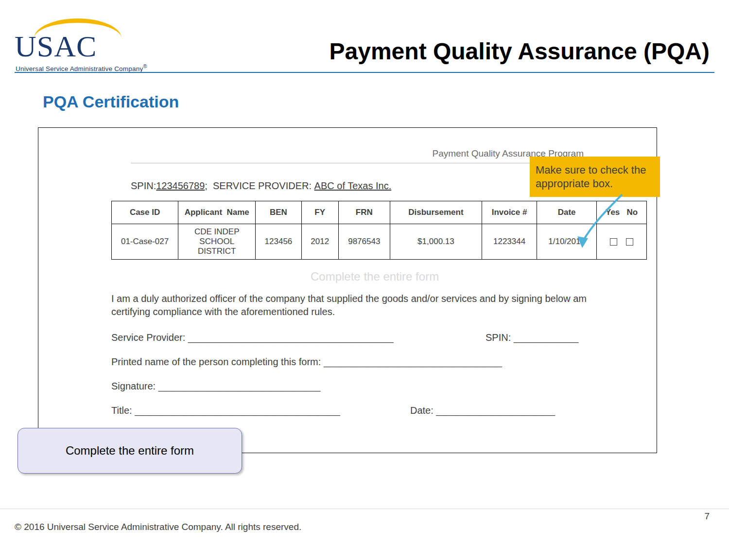USAC
Universal Service Administrative Company®
Payment Quality Assurance (PQA)
PQA Certification
Payment Quality Assurance Program
SPIN:123456789; SERVICE PROVIDER: ABC of Texas Inc.
| Case ID | Applicant Name | BEN | FY | FRN | Disbursement | Invoice # | Date | Yes No |
| --- | --- | --- | --- | --- | --- | --- | --- | --- |
| 01-Case-027 | CDE INDEP SCHOOL DISTRICT | 123456 | 2012 | 9876543 | $1,000.13 | 1223344 | 1/10/2013 | |
Complete the entire form
I am a duly authorized officer of the company that supplied the goods and/or services and by signing below am certifying compliance with the aforementioned rules.
Service Provider: ______________________________________
SPIN: ____________
Printed name of the person completing this form: _________________________________
Signature: ______________________________
Title: ______________________________________
Date: ______________________
Make sure to check the appropriate box.
Complete the entire form
© 2016 Universal Service Administrative Company. All rights reserved.
7